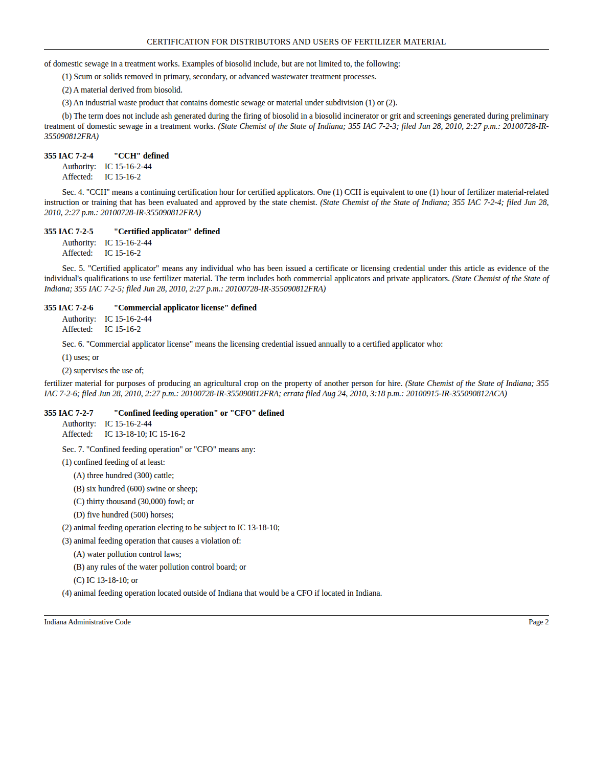CERTIFICATION FOR DISTRIBUTORS AND USERS OF FERTILIZER MATERIAL
of domestic sewage in a treatment works. Examples of biosolid include, but are not limited to, the following:
(1) Scum or solids removed in primary, secondary, or advanced wastewater treatment processes.
(2) A material derived from biosolid.
(3) An industrial waste product that contains domestic sewage or material under subdivision (1) or (2).
(b) The term does not include ash generated during the firing of biosolid in a biosolid incinerator or grit and screenings generated during preliminary treatment of domestic sewage in a treatment works. (State Chemist of the State of Indiana; 355 IAC 7-2-3; filed Jun 28, 2010, 2:27 p.m.: 20100728-IR-355090812FRA)
355 IAC 7-2-4"CCH" defined
Authority: IC 15-16-2-44
Affected: IC 15-16-2
Sec. 4. "CCH" means a continuing certification hour for certified applicators. One (1) CCH is equivalent to one (1) hour of fertilizer material-related instruction or training that has been evaluated and approved by the state chemist. (State Chemist of the State of Indiana; 355 IAC 7-2-4; filed Jun 28, 2010, 2:27 p.m.: 20100728-IR-355090812FRA)
355 IAC 7-2-5"Certified applicator" defined
Authority: IC 15-16-2-44
Affected: IC 15-16-2
Sec. 5. "Certified applicator" means any individual who has been issued a certificate or licensing credential under this article as evidence of the individual's qualifications to use fertilizer material. The term includes both commercial applicators and private applicators. (State Chemist of the State of Indiana; 355 IAC 7-2-5; filed Jun 28, 2010, 2:27 p.m.: 20100728-IR-355090812FRA)
355 IAC 7-2-6"Commercial applicator license" defined
Authority: IC 15-16-2-44
Affected: IC 15-16-2
Sec. 6. "Commercial applicator license" means the licensing credential issued annually to a certified applicator who:
(1) uses; or
(2) supervises the use of;
fertilizer material for purposes of producing an agricultural crop on the property of another person for hire. (State Chemist of the State of Indiana; 355 IAC 7-2-6; filed Jun 28, 2010, 2:27 p.m.: 20100728-IR-355090812FRA; errata filed Aug 24, 2010, 3:18 p.m.: 20100915-IR-355090812ACA)
355 IAC 7-2-7"Confined feeding operation" or "CFO" defined
Authority: IC 15-16-2-44
Affected: IC 13-18-10; IC 15-16-2
Sec. 7. "Confined feeding operation" or "CFO" means any:
(1) confined feeding of at least:
(A) three hundred (300) cattle;
(B) six hundred (600) swine or sheep;
(C) thirty thousand (30,000) fowl; or
(D) five hundred (500) horses;
(2) animal feeding operation electing to be subject to IC 13-18-10;
(3) animal feeding operation that causes a violation of:
(A) water pollution control laws;
(B) any rules of the water pollution control board; or
(C) IC 13-18-10; or
(4) animal feeding operation located outside of Indiana that would be a CFO if located in Indiana.
Indiana Administrative Code Page 2